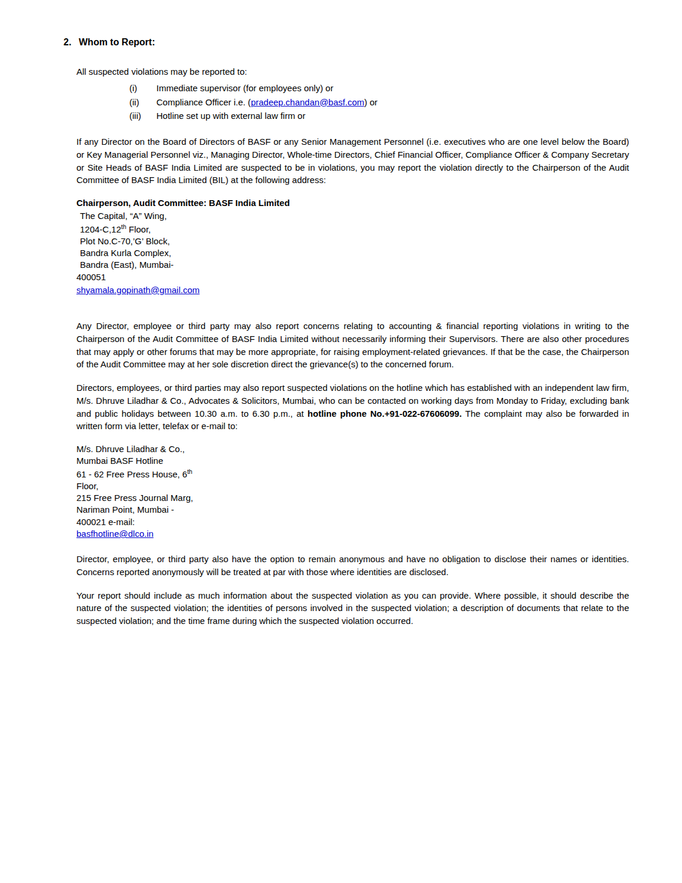2. Whom to Report:
All suspected violations may be reported to:
(i) Immediate supervisor (for employees only) or
(ii) Compliance Officer i.e. (pradeep.chandan@basf.com) or
(iii) Hotline set up with external law firm or
If any Director on the Board of Directors of BASF or any Senior Management Personnel (i.e. executives who are one level below the Board) or Key Managerial Personnel viz., Managing Director, Whole-time Directors, Chief Financial Officer, Compliance Officer & Company Secretary or Site Heads of BASF India Limited are suspected to be in violations, you may report the violation directly to the Chairperson of the Audit Committee of BASF India Limited (BIL) at the following address:
Chairperson, Audit Committee: BASF India Limited
The Capital, “A” Wing,
1204-C,12th Floor,
Plot No.C-70,’G’ Block,
Bandra Kurla Complex,
Bandra (East), Mumbai-
400051
shyamala.gopinath@gmail.com
Any Director, employee or third party may also report concerns relating to accounting & financial reporting violations in writing to the Chairperson of the Audit Committee of BASF India Limited without necessarily informing their Supervisors. There are also other procedures that may apply or other forums that may be more appropriate, for raising employment-related grievances. If that be the case, the Chairperson of the Audit Committee may at her sole discretion direct the grievance(s) to the concerned forum.
Directors, employees, or third parties may also report suspected violations on the hotline which has established with an independent law firm, M/s. Dhruve Liladhar & Co., Advocates & Solicitors, Mumbai, who can be contacted on working days from Monday to Friday, excluding bank and public holidays between 10.30 a.m. to 6.30 p.m., at hotline phone No.+91-022-67606099. The complaint may also be forwarded in written form via letter, telefax or e-mail to:
M/s. Dhruve Liladhar & Co.,
Mumbai BASF Hotline
61 - 62 Free Press House, 6th
Floor,
215 Free Press Journal Marg,
Nariman Point, Mumbai -
400021 e-mail:
basfhotline@dlco.in
Director, employee, or third party also have the option to remain anonymous and have no obligation to disclose their names or identities. Concerns reported anonymously will be treated at par with those where identities are disclosed.
Your report should include as much information about the suspected violation as you can provide. Where possible, it should describe the nature of the suspected violation; the identities of persons involved in the suspected violation; a description of documents that relate to the suspected violation; and the time frame during which the suspected violation occurred.